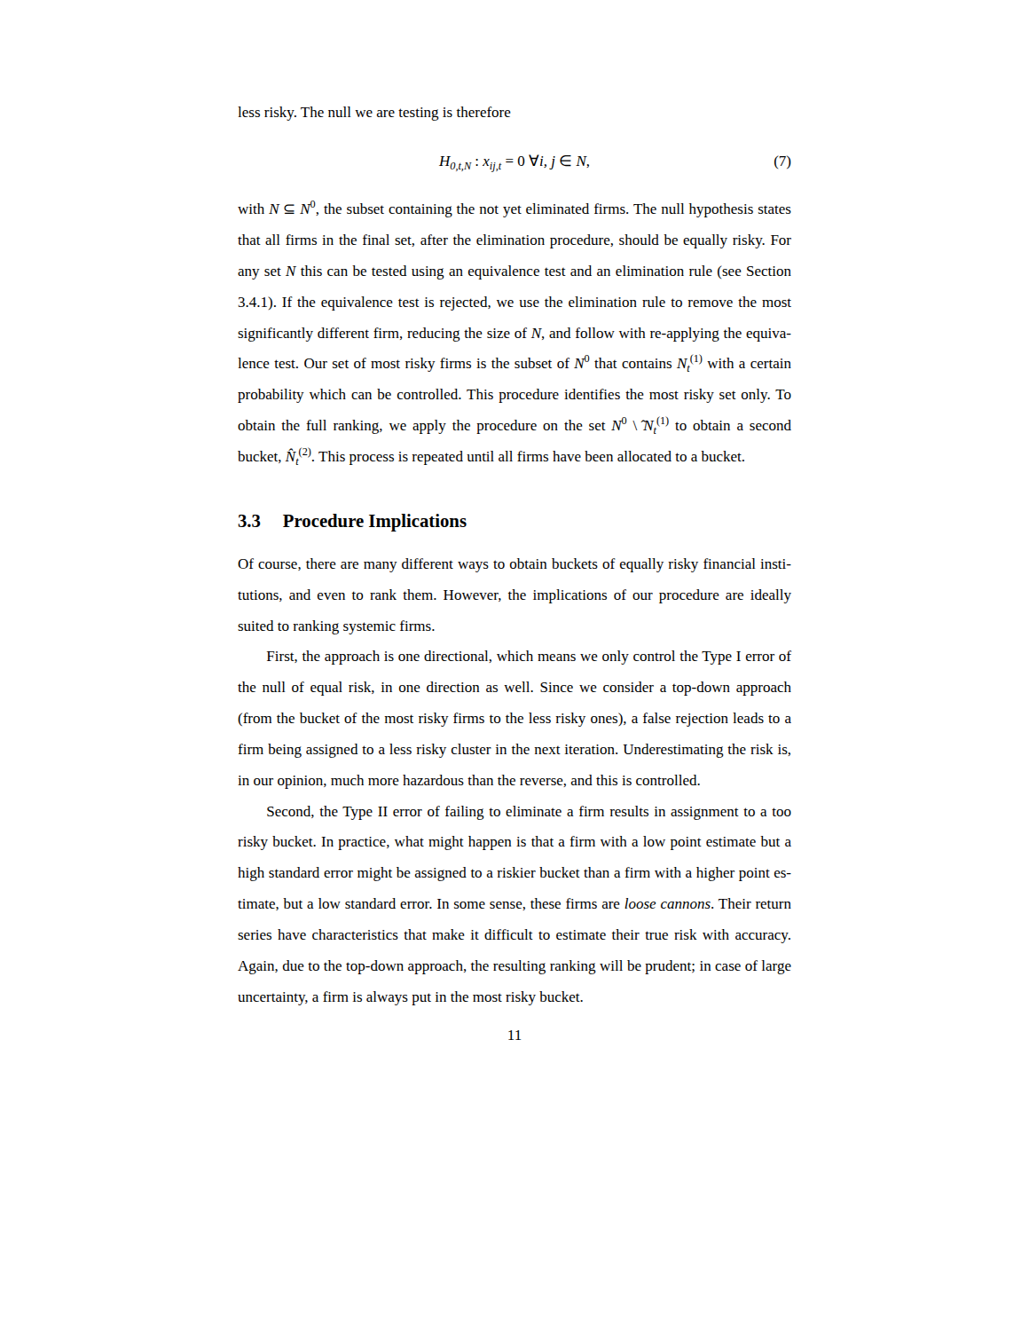less risky. The null we are testing is therefore
H0,t,N : xij,t = 0 ∀i, j ∈ N, (7)
with N ⊆ N0, the subset containing the not yet eliminated firms. The null hypothesis states that all firms in the final set, after the elimination procedure, should be equally risky. For any set N this can be tested using an equivalence test and an elimination rule (see Section 3.4.1). If the equivalence test is rejected, we use the elimination rule to remove the most significantly different firm, reducing the size of N, and follow with re-applying the equivalence test. Our set of most risky firms is the subset of N0 that contains Nt(1) with a certain probability which can be controlled. This procedure identifies the most risky set only. To obtain the full ranking, we apply the procedure on the set N0 \ ̂x Nt(1) to obtain a second bucket, N̂t(2). This process is repeated until all firms have been allocated to a bucket.
3.3 Procedure Implications
Of course, there are many different ways to obtain buckets of equally risky financial institutions, and even to rank them. However, the implications of our procedure are ideally suited to ranking systemic firms.
First, the approach is one directional, which means we only control the Type I error of the null of equal risk, in one direction as well. Since we consider a top-down approach (from the bucket of the most risky firms to the less risky ones), a false rejection leads to a firm being assigned to a less risky cluster in the next iteration. Underestimating the risk is, in our opinion, much more hazardous than the reverse, and this is controlled.
Second, the Type II error of failing to eliminate a firm results in assignment to a too risky bucket. In practice, what might happen is that a firm with a low point estimate but a high standard error might be assigned to a riskier bucket than a firm with a higher point estimate, but a low standard error. In some sense, these firms are loose cannons. Their return series have characteristics that make it difficult to estimate their true risk with accuracy. Again, due to the top-down approach, the resulting ranking will be prudent; in case of large uncertainty, a firm is always put in the most risky bucket.
11